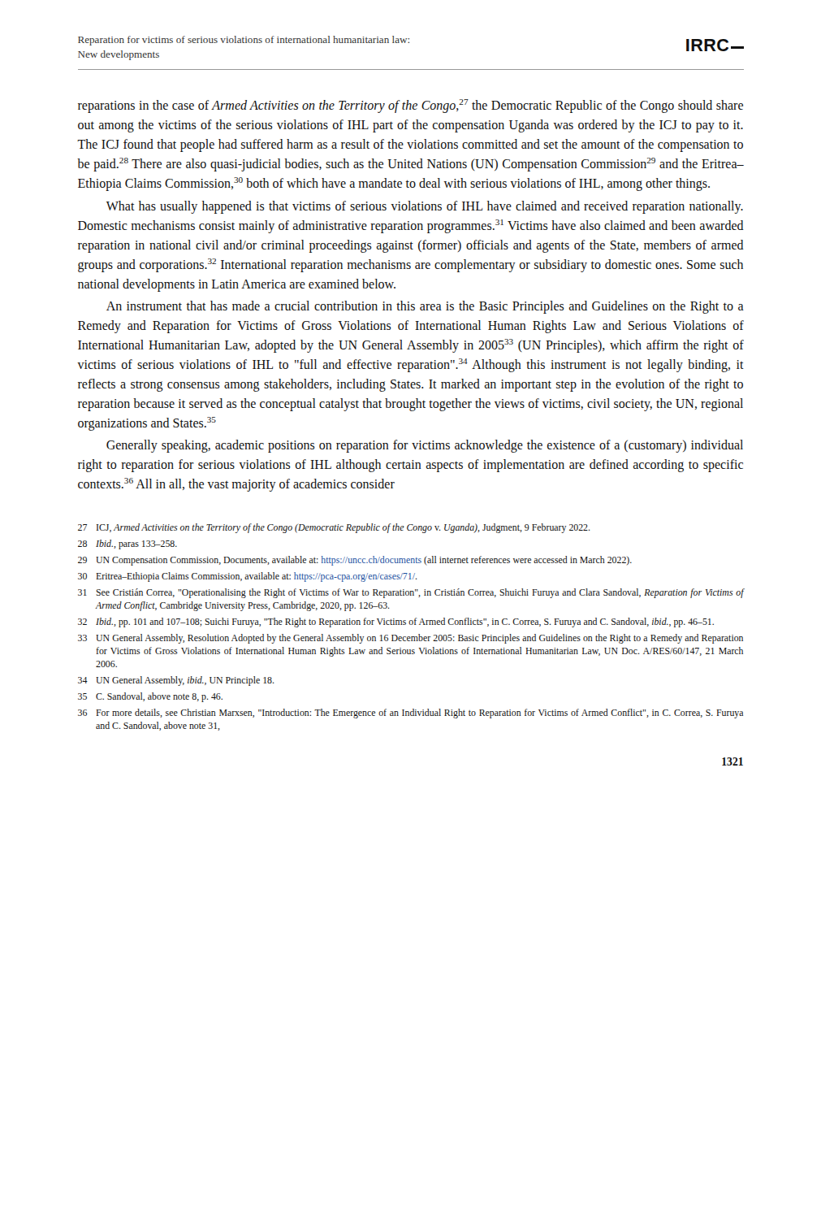Reparation for victims of serious violations of international humanitarian law:
New developments
IRRC
reparations in the case of Armed Activities on the Territory of the Congo,27 the Democratic Republic of the Congo should share out among the victims of the serious violations of IHL part of the compensation Uganda was ordered by the ICJ to pay to it. The ICJ found that people had suffered harm as a result of the violations committed and set the amount of the compensation to be paid.28 There are also quasi-judicial bodies, such as the United Nations (UN) Compensation Commission29 and the Eritrea–Ethiopia Claims Commission,30 both of which have a mandate to deal with serious violations of IHL, among other things.
What has usually happened is that victims of serious violations of IHL have claimed and received reparation nationally. Domestic mechanisms consist mainly of administrative reparation programmes.31 Victims have also claimed and been awarded reparation in national civil and/or criminal proceedings against (former) officials and agents of the State, members of armed groups and corporations.32 International reparation mechanisms are complementary or subsidiary to domestic ones. Some such national developments in Latin America are examined below.
An instrument that has made a crucial contribution in this area is the Basic Principles and Guidelines on the Right to a Remedy and Reparation for Victims of Gross Violations of International Human Rights Law and Serious Violations of International Humanitarian Law, adopted by the UN General Assembly in 200533 (UN Principles), which affirm the right of victims of serious violations of IHL to "full and effective reparation".34 Although this instrument is not legally binding, it reflects a strong consensus among stakeholders, including States. It marked an important step in the evolution of the right to reparation because it served as the conceptual catalyst that brought together the views of victims, civil society, the UN, regional organizations and States.35
Generally speaking, academic positions on reparation for victims acknowledge the existence of a (customary) individual right to reparation for serious violations of IHL although certain aspects of implementation are defined according to specific contexts.36 All in all, the vast majority of academics consider
27 ICJ, Armed Activities on the Territory of the Congo (Democratic Republic of the Congo v. Uganda), Judgment, 9 February 2022.
28 Ibid., paras 133–258.
29 UN Compensation Commission, Documents, available at: https://uncc.ch/documents (all internet references were accessed in March 2022).
30 Eritrea–Ethiopia Claims Commission, available at: https://pca-cpa.org/en/cases/71/.
31 See Cristián Correa, "Operationalising the Right of Victims of War to Reparation", in Cristián Correa, Shuichi Furuya and Clara Sandoval, Reparation for Victims of Armed Conflict, Cambridge University Press, Cambridge, 2020, pp. 126–63.
32 Ibid., pp. 101 and 107–108; Suichi Furuya, "The Right to Reparation for Victims of Armed Conflicts", in C. Correa, S. Furuya and C. Sandoval, ibid., pp. 46–51.
33 UN General Assembly, Resolution Adopted by the General Assembly on 16 December 2005: Basic Principles and Guidelines on the Right to a Remedy and Reparation for Victims of Gross Violations of International Human Rights Law and Serious Violations of International Humanitarian Law, UN Doc. A/RES/60/147, 21 March 2006.
34 UN General Assembly, ibid., UN Principle 18.
35 C. Sandoval, above note 8, p. 46.
36 For more details, see Christian Marxsen, "Introduction: The Emergence of an Individual Right to Reparation for Victims of Armed Conflict", in C. Correa, S. Furuya and C. Sandoval, above note 31,
1321